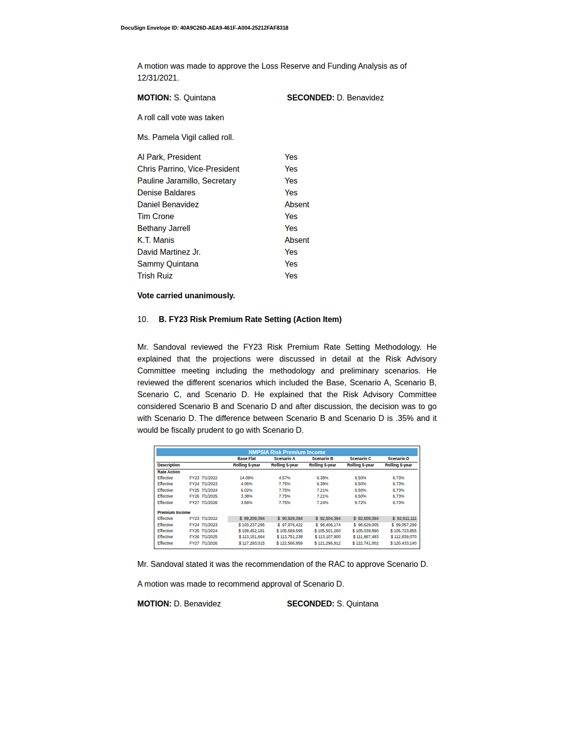DocuSign Envelope ID: 40A9C26D-AEA9-461F-A004-25212FAF8318
A motion was made to approve the Loss Reserve and Funding Analysis as of 12/31/2021.
MOTION: S. Quintana
SECONDED: D. Benavidez
A roll call vote was taken
Ms. Pamela Vigil called roll.
| Al Park, President | Yes |
| Chris Parrino, Vice-President | Yes |
| Pauline Jaramillo, Secretary | Yes |
| Denise Baldares | Yes |
| Daniel Benavidez | Absent |
| Tim Crone | Yes |
| Bethany Jarrell | Yes |
| K.T. Manis | Absent |
| David Martinez Jr. | Yes |
| Sammy Quintana | Yes |
| Trish Ruiz | Yes |
Vote carried unanimously.
10.
B. FY23 Risk Premium Rate Setting (Action Item)
Mr. Sandoval reviewed the FY23 Risk Premium Rate Setting Methodology. He explained that the projections were discussed in detail at the Risk Advisory Committee meeting including the methodology and preliminary scenarios. He reviewed the different scenarios which included the Base, Scenario A, Scenario B, Scenario C, and Scenario D. He explained that the Risk Advisory Committee considered Scenario B and Scenario D and after discussion, the decision was to go with Scenario D. The difference between Scenario B and Scenario D is .35% and it would be fiscally prudent to go with Scenario D.
| NMPSIA Risk Premium Income |
| | | Base Flat | Scenario A | Scenario B | Scenario C | Scenario D |
| Description | | Rolling 5-year | Rolling 5-year | Rolling 5-year | Rolling 5-year | Rolling 5-year |
| Rate Action |
| Effective | FY23 7/1/2022 | 14.09% | 4.57% | 6.38% | 6.50% | 6.73% |
| Effective | FY24 7/1/2023 | 4.06% | 7.75% | 6.38% | 6.50% | 6.73% |
| Effective | FY25 7/1/2024 | 6.02% | 7.75% | 7.21% | 6.50% | 6.73% |
| Effective | FY26 7/1/2025 | 3.38% | 7.75% | 7.21% | 6.50% | 6.73% |
| Effective | FY27 7/1/2026 | 3.66% | 7.75% | 7.24% | 9.72% | 6.73% |
| Premium Income |
| Effective | FY23 7/1/2022 | $ 99,209,394 | $ 90,929,394 | $ 92,504,394 | $ 92,609,394 | $ 92,811,111 |
| Effective | FY24 7/1/2023 | $ 103,237,295 | $ 97,976,422 | $ 98,406,174 | $ 98,629,005 | $ 99,057,299 |
| Effective | FY25 7/1/2024 | $ 109,452,181 | $ 105,569,595 | $ 105,501,260 | $ 105,039,890 | $ 105,723,855 |
| Effective | FY26 7/1/2025 | $ 113,151,664 | $ 113,751,238 | $ 113,107,900 | $ 111,867,483 | $ 112,839,070 |
| Effective | FY27 7/1/2026 | $ 117,293,015 | $ 122,566,959 | $ 121,296,912 | $ 122,741,002 | $ 120,433,140 |
Mr. Sandoval stated it was the recommendation of the RAC to approve Scenario D.
A motion was made to recommend approval of Scenario D.
MOTION: D. Benavidez
SECONDED: S. Quintana